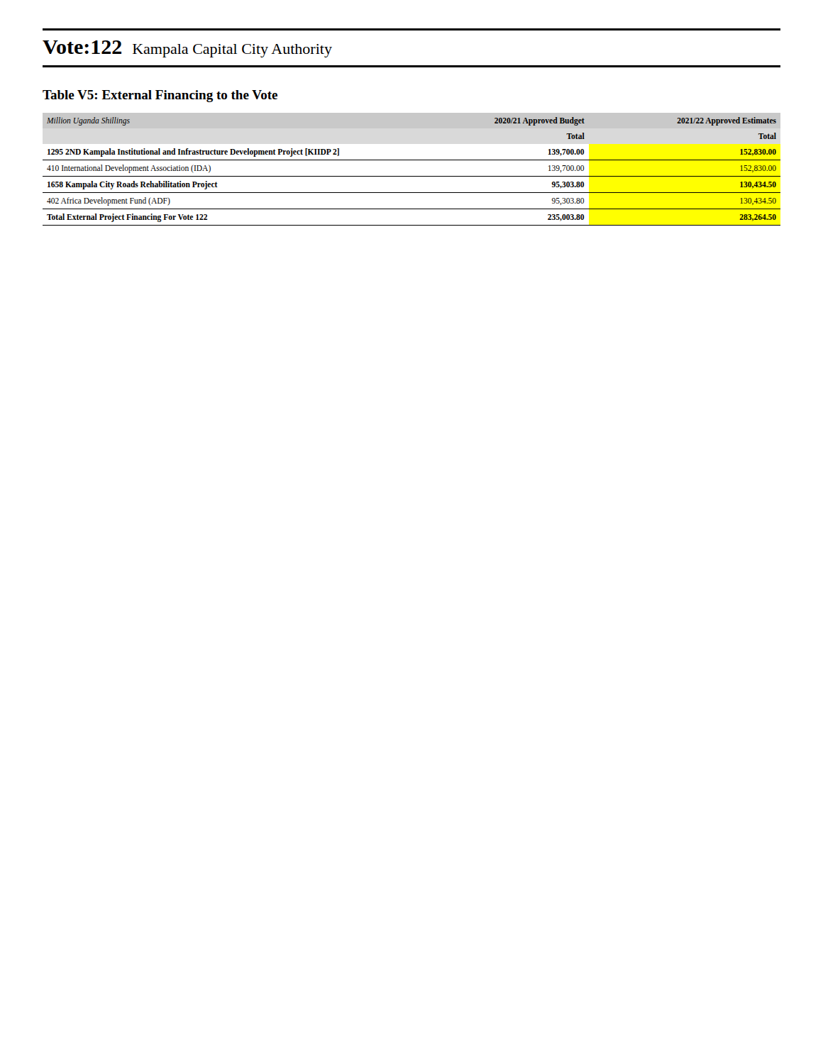Vote:122 Kampala Capital City Authority
Table V5: External Financing to the Vote
| Million Uganda Shillings | 2020/21 Approved Budget | 2021/22 Approved Estimates |
| --- | --- | --- |
| | Total | Total |
| 1295 2ND Kampala Institutional and Infrastructure Development Project [KIIDP 2] | 139,700.00 | 152,830.00 |
| 410 International Development Association (IDA) | 139,700.00 | 152,830.00 |
| 1658 Kampala City Roads Rehabilitation Project | 95,303.80 | 130,434.50 |
| 402 Africa Development Fund (ADF) | 95,303.80 | 130,434.50 |
| Total External Project Financing For Vote 122 | 235,003.80 | 283,264.50 |